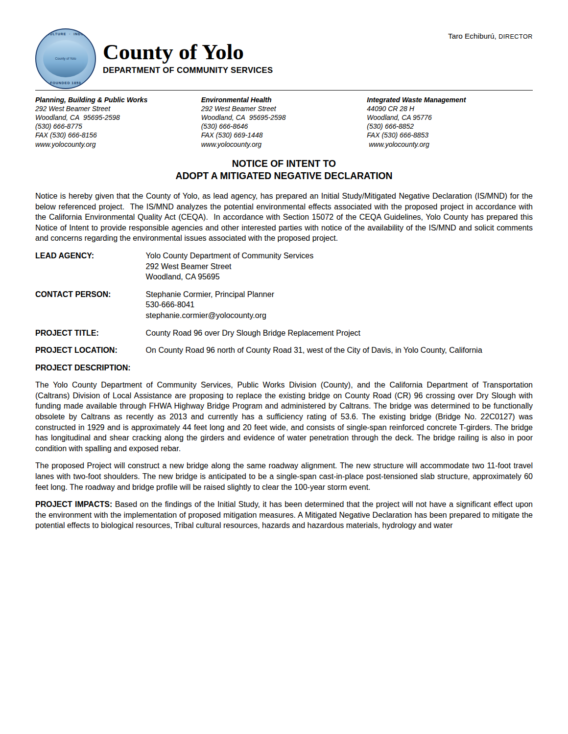Agriculture · Industry
County of Yolo
Founded 1850
County of Yolo
DEPARTMENT OF COMMUNITY SERVICES
Taro Echiburú, DIRECTOR
| Planning, Building & Public Works 292 West Beamer Street Woodland, CA 95695-2598 (530) 666-8775 FAX (530) 666-8156 www.yolocounty.org | Environmental Health 292 West Beamer Street Woodland, CA 95695-2598 (530) 666-8646 FAX (530) 669-1448 www.yolocounty.org | Integrated Waste Management 44090 CR 28 H Woodland, CA 95776 (530) 666-8852 FAX (530) 666-8853 www.yolocounty.org |
NOTICE OF INTENT TO
ADOPT A MITIGATED NEGATIVE DECLARATION
Notice is hereby given that the County of Yolo, as lead agency, has prepared an Initial Study/Mitigated Negative Declaration (IS/MND) for the below referenced project. The IS/MND analyzes the potential environmental effects associated with the proposed project in accordance with the California Environmental Quality Act (CEQA). In accordance with Section 15072 of the CEQA Guidelines, Yolo County has prepared this Notice of Intent to provide responsible agencies and other interested parties with notice of the availability of the IS/MND and solicit comments and concerns regarding the environmental issues associated with the proposed project.
| LEAD AGENCY: | Yolo County Department of Community Services 292 West Beamer Street Woodland, CA 95695 |
| CONTACT PERSON: | Stephanie Cormier, Principal Planner 530-666-8041 stephanie.cormier@yolocounty.org |
| PROJECT TITLE: | County Road 96 over Dry Slough Bridge Replacement Project |
| PROJECT LOCATION: | On County Road 96 north of County Road 31, west of the City of Davis, in Yolo County, California |
PROJECT DESCRIPTION:
The Yolo County Department of Community Services, Public Works Division (County), and the California Department of Transportation (Caltrans) Division of Local Assistance are proposing to replace the existing bridge on County Road (CR) 96 crossing over Dry Slough with funding made available through FHWA Highway Bridge Program and administered by Caltrans. The bridge was determined to be functionally obsolete by Caltrans as recently as 2013 and currently has a sufficiency rating of 53.6. The existing bridge (Bridge No. 22C0127) was constructed in 1929 and is approximately 44 feet long and 20 feet wide, and consists of single-span reinforced concrete T-girders. The bridge has longitudinal and shear cracking along the girders and evidence of water penetration through the deck. The bridge railing is also in poor condition with spalling and exposed rebar.
The proposed Project will construct a new bridge along the same roadway alignment. The new structure will accommodate two 11-foot travel lanes with two-foot shoulders. The new bridge is anticipated to be a single-span cast-in-place post-tensioned slab structure, approximately 60 feet long. The roadway and bridge profile will be raised slightly to clear the 100-year storm event.
PROJECT IMPACTS: Based on the findings of the Initial Study, it has been determined that the project will not have a significant effect upon the environment with the implementation of proposed mitigation measures. A Mitigated Negative Declaration has been prepared to mitigate the potential effects to biological resources, Tribal cultural resources, hazards and hazardous materials, hydrology and water